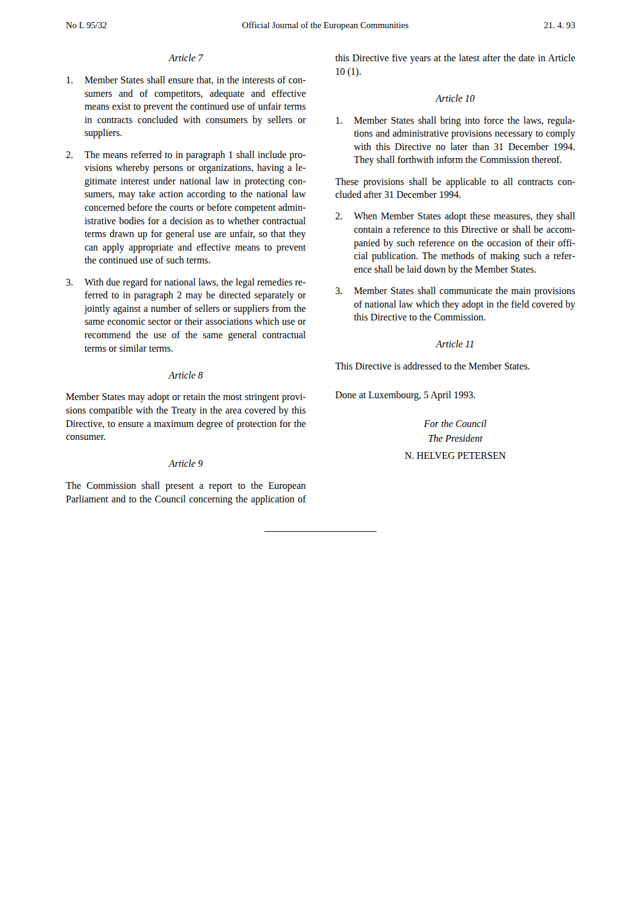No L 95/32 Official Journal of the European Communities 21. 4. 93
Article 7
1. Member States shall ensure that, in the interests of consumers and of competitors, adequate and effective means exist to prevent the continued use of unfair terms in contracts concluded with consumers by sellers or suppliers.
2. The means referred to in paragraph 1 shall include provisions whereby persons or organizations, having a legitimate interest under national law in protecting consumers, may take action according to the national law concerned before the courts or before competent administrative bodies for a decision as to whether contractual terms drawn up for general use are unfair, so that they can apply appropriate and effective means to prevent the continued use of such terms.
3. With due regard for national laws, the legal remedies referred to in paragraph 2 may be directed separately or jointly against a number of sellers or suppliers from the same economic sector or their associations which use or recommend the use of the same general contractual terms or similar terms.
Article 8
Member States may adopt or retain the most stringent provisions compatible with the Treaty in the area covered by this Directive, to ensure a maximum degree of protection for the consumer.
Article 9
The Commission shall present a report to the European Parliament and to the Council concerning the application of this Directive five years at the latest after the date in Article 10 (1).
Article 10
1. Member States shall bring into force the laws, regulations and administrative provisions necessary to comply with this Directive no later than 31 December 1994. They shall forthwith inform the Commission thereof.
These provisions shall be applicable to all contracts concluded after 31 December 1994.
2. When Member States adopt these measures, they shall contain a reference to this Directive or shall be accompanied by such reference on the occasion of their official publication. The methods of making such a reference shall be laid down by the Member States.
3. Member States shall communicate the main provisions of national law which they adopt in the field covered by this Directive to the Commission.
Article 11
This Directive is addressed to the Member States.
Done at Luxembourg, 5 April 1993.
For the Council
The President
N. HELVEG PETERSEN